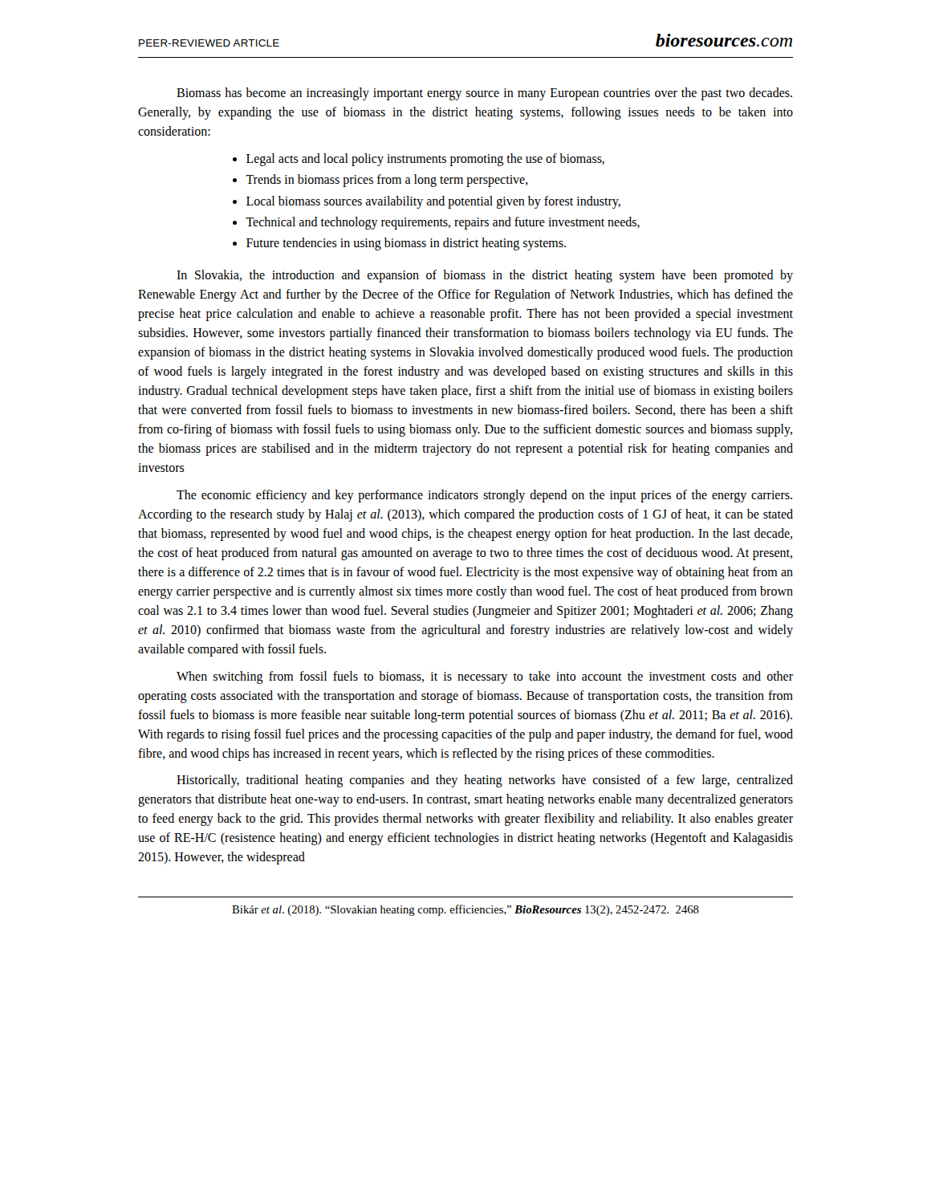PEER-REVIEWED ARTICLE
bioresources.com
Biomass has become an increasingly important energy source in many European countries over the past two decades. Generally, by expanding the use of biomass in the district heating systems, following issues needs to be taken into consideration:
Legal acts and local policy instruments promoting the use of biomass,
Trends in biomass prices from a long term perspective,
Local biomass sources availability and potential given by forest industry,
Technical and technology requirements, repairs and future investment needs,
Future tendencies in using biomass in district heating systems.
In Slovakia, the introduction and expansion of biomass in the district heating system have been promoted by Renewable Energy Act and further by the Decree of the Office for Regulation of Network Industries, which has defined the precise heat price calculation and enable to achieve a reasonable profit. There has not been provided a special investment subsidies. However, some investors partially financed their transformation to biomass boilers technology via EU funds. The expansion of biomass in the district heating systems in Slovakia involved domestically produced wood fuels. The production of wood fuels is largely integrated in the forest industry and was developed based on existing structures and skills in this industry. Gradual technical development steps have taken place, first a shift from the initial use of biomass in existing boilers that were converted from fossil fuels to biomass to investments in new biomass-fired boilers. Second, there has been a shift from co-firing of biomass with fossil fuels to using biomass only. Due to the sufficient domestic sources and biomass supply, the biomass prices are stabilised and in the midterm trajectory do not represent a potential risk for heating companies and investors
The economic efficiency and key performance indicators strongly depend on the input prices of the energy carriers. According to the research study by Halaj et al. (2013), which compared the production costs of 1 GJ of heat, it can be stated that biomass, represented by wood fuel and wood chips, is the cheapest energy option for heat production. In the last decade, the cost of heat produced from natural gas amounted on average to two to three times the cost of deciduous wood. At present, there is a difference of 2.2 times that is in favour of wood fuel. Electricity is the most expensive way of obtaining heat from an energy carrier perspective and is currently almost six times more costly than wood fuel. The cost of heat produced from brown coal was 2.1 to 3.4 times lower than wood fuel. Several studies (Jungmeier and Spitizer 2001; Moghtaderi et al. 2006; Zhang et al. 2010) confirmed that biomass waste from the agricultural and forestry industries are relatively low-cost and widely available compared with fossil fuels.
When switching from fossil fuels to biomass, it is necessary to take into account the investment costs and other operating costs associated with the transportation and storage of biomass. Because of transportation costs, the transition from fossil fuels to biomass is more feasible near suitable long-term potential sources of biomass (Zhu et al. 2011; Ba et al. 2016). With regards to rising fossil fuel prices and the processing capacities of the pulp and paper industry, the demand for fuel, wood fibre, and wood chips has increased in recent years, which is reflected by the rising prices of these commodities.
Historically, traditional heating companies and they heating networks have consisted of a few large, centralized generators that distribute heat one-way to end-users. In contrast, smart heating networks enable many decentralized generators to feed energy back to the grid. This provides thermal networks with greater flexibility and reliability. It also enables greater use of RE-H/C (resistence heating) and energy efficient technologies in district heating networks (Hegentoft and Kalagasidis 2015). However, the widespread
Bikár et al. (2018). “Slovakian heating comp. efficiencies,” BioResources 13(2), 2452-2472. 2468